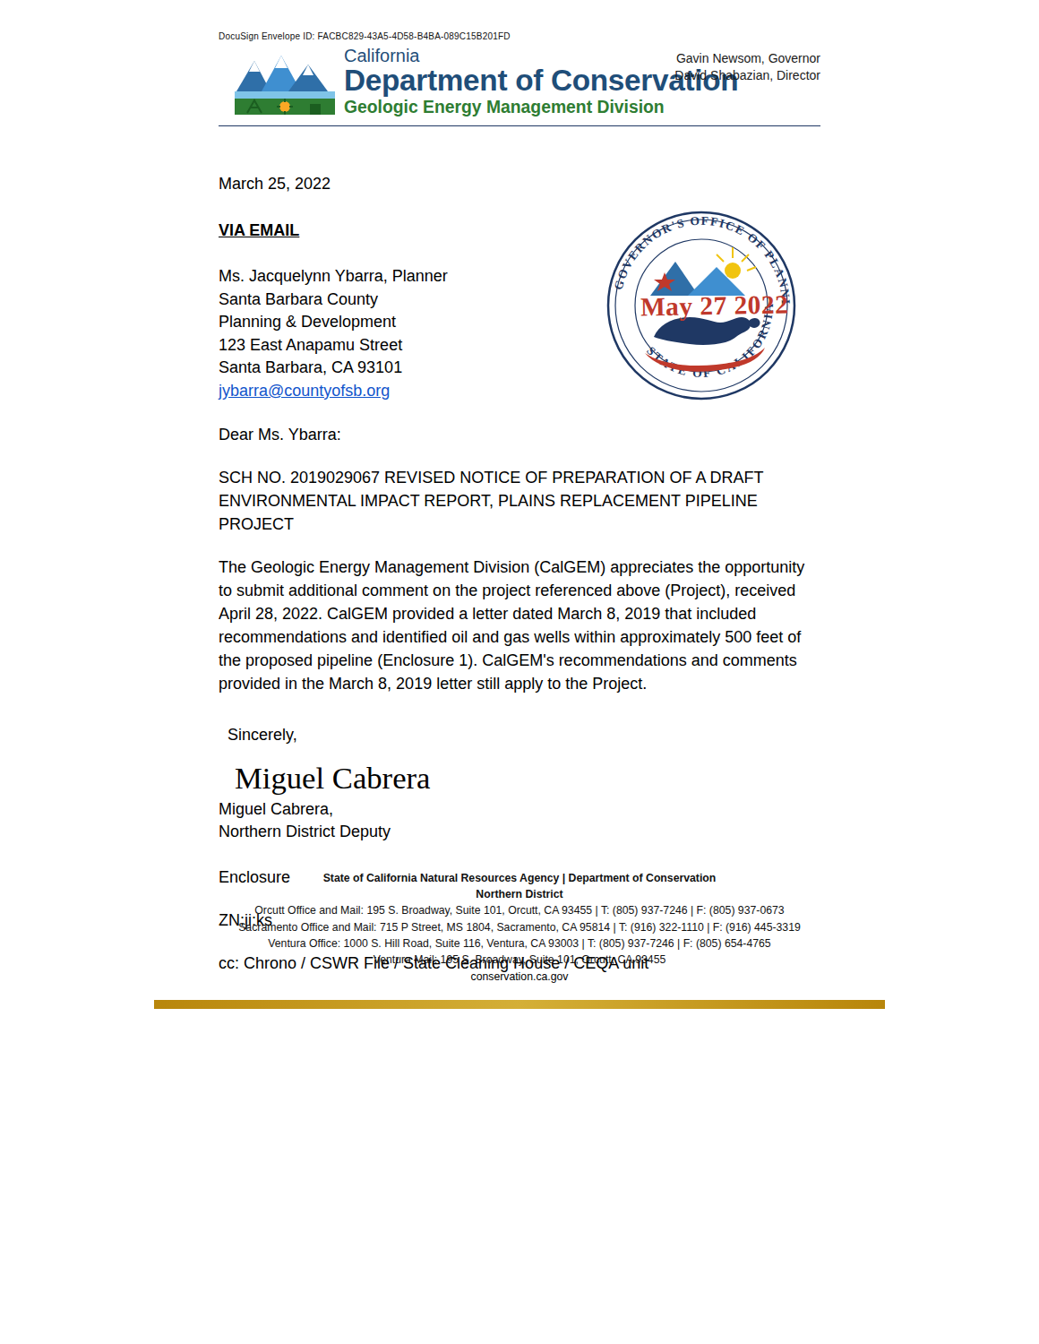DocuSign Envelope ID: FACBC829-43A5-4D58-B4BA-089C15B201FD
Gavin Newsom, Governor
David Shabazian, Director
California
Department of Conservation
Geologic Energy Management Division
GOVERNOR'S OFFICE OF PLANNING AND RESEARCH STATE OF CALIFORNIA
May 27 2022
March 25, 2022
VIA EMAIL
Ms. Jacquelynn Ybarra, Planner
Santa Barbara County
Planning & Development
123 East Anapamu Street
Santa Barbara, CA 93101
jybarra@countyofsb.org
Dear Ms. Ybarra:
SCH NO. 2019029067 REVISED NOTICE OF PREPARATION OF A DRAFT ENVIRONMENTAL IMPACT REPORT, PLAINS REPLACEMENT PIPELINE PROJECT
The Geologic Energy Management Division (CalGEM) appreciates the opportunity to submit additional comment on the project referenced above (Project), received April 28, 2022. CalGEM provided a letter dated March 8, 2019 that included recommendations and identified oil and gas wells within approximately 500 feet of the proposed pipeline (Enclosure 1). CalGEM's recommendations and comments provided in the March 8, 2019 letter still apply to the Project.
Sincerely,
Miguel Cabrera
Miguel Cabrera,
Northern District Deputy
Enclosure
ZN:ji:ks
cc: Chrono / CSWR File / State Cleaning House / CEQA unit
State of California Natural Resources Agency | Department of Conservation
Northern District
Orcutt Office and Mail: 195 S. Broadway, Suite 101, Orcutt, CA 93455 | T: (805) 937-7246 | F: (805) 937-0673
Sacramento Office and Mail: 715 P Street, MS 1804, Sacramento, CA 95814 | T: (916) 322-1110 | F: (916) 445-3319
Ventura Office: 1000 S. Hill Road, Suite 116, Ventura, CA 93003 | T: (805) 937-7246 | F: (805) 654-4765
Ventura Mail: 195 S. Broadway, Suite 101, Orcutt, CA 93455
conservation.ca.gov